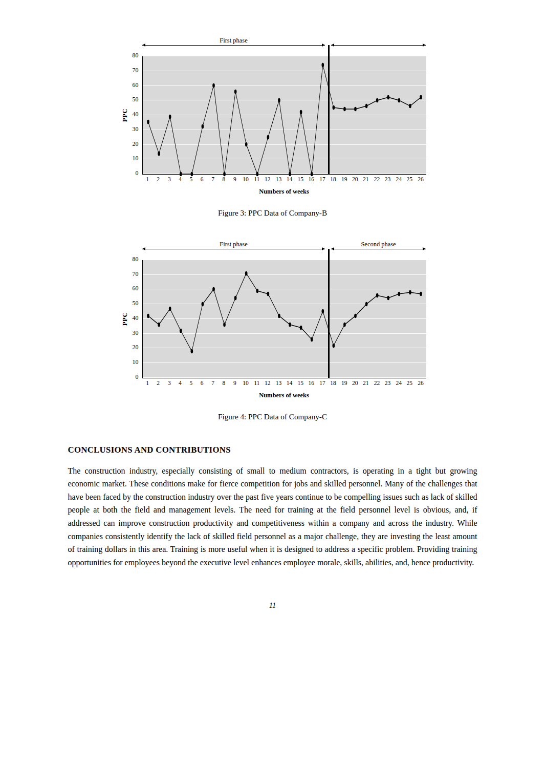First phase
PPC
80
70
60
50
40
30
20
10
0
1 2 3 4 5 6 7 8 9 10 11 12 13 14 15 16 17 18 19 20 21 22 23 24 25 26
Numbers of weeks
Figure 3: PPC Data of Company-B
First phase
Second phase
PPC
80
70
60
50
40
30
20
10
0
1 2 3 4 5 6 7 8 9 10 11 12 13 14 15 16 17 18 19 20 21 22 23 24 25 26
Numbers of weeks
Figure 4: PPC Data of Company-C
CONCLUSIONS AND CONTRIBUTIONS
The construction industry, especially consisting of small to medium contractors, is operating in a tight but growing economic market. These conditions make for fierce competition for jobs and skilled personnel. Many of the challenges that have been faced by the construction industry over the past five years continue to be compelling issues such as lack of skilled people at both the field and management levels. The need for training at the field personnel level is obvious, and, if addressed can improve construction productivity and competitiveness within a company and across the industry. While companies consistently identify the lack of skilled field personnel as a major challenge, they are investing the least amount of training dollars in this area. Training is more useful when it is designed to address a specific problem. Providing training opportunities for employees beyond the executive level enhances employee morale, skills, abilities, and, hence productivity.
11